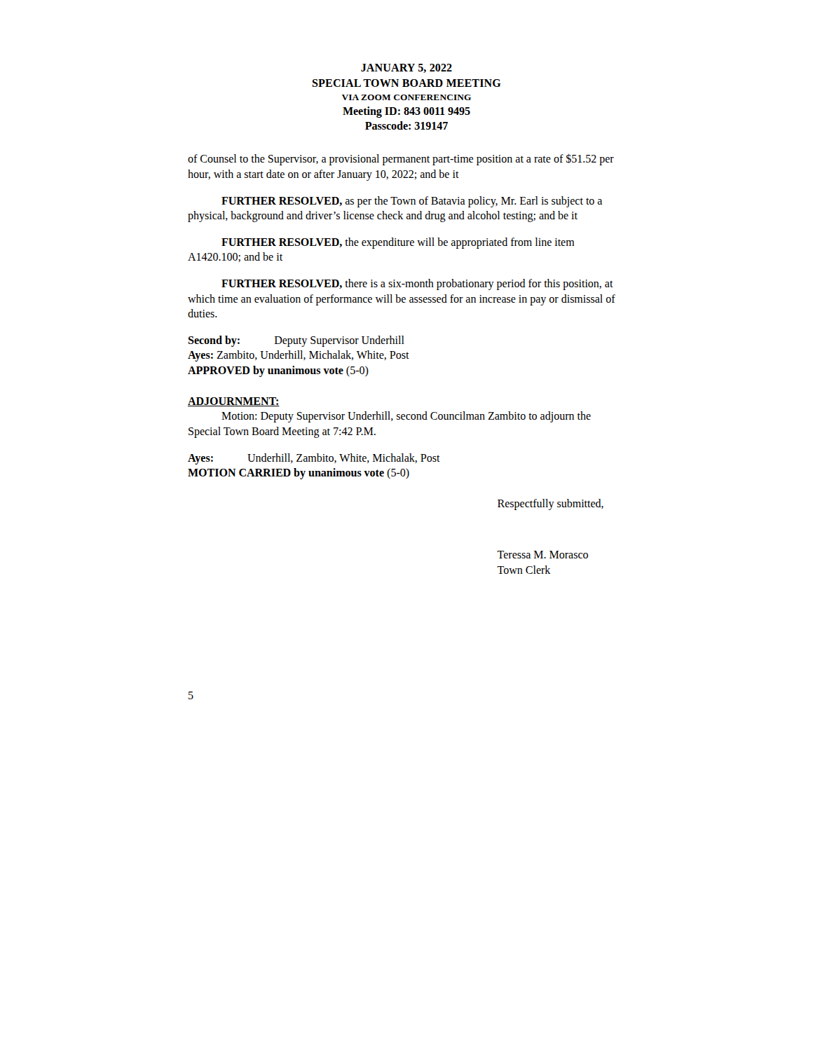JANUARY 5, 2022
SPECIAL TOWN BOARD MEETING
VIA ZOOM CONFERENCING
Meeting ID: 843 0011 9495
Passcode: 319147
of Counsel to the Supervisor, a provisional permanent part-time position at a rate of $51.52 per hour, with a start date on or after January 10, 2022; and be it
FURTHER RESOLVED, as per the Town of Batavia policy, Mr. Earl is subject to a physical, background and driver’s license check and drug and alcohol testing; and be it
FURTHER RESOLVED, the expenditure will be appropriated from line item A1420.100; and be it
FURTHER RESOLVED, there is a six-month probationary period for this position, at which time an evaluation of performance will be assessed for an increase in pay or dismissal of duties.
Second by: Deputy Supervisor Underhill
Ayes: Zambito, Underhill, Michalak, White, Post
APPROVED by unanimous vote (5-0)
ADJOURNMENT:
Motion: Deputy Supervisor Underhill, second Councilman Zambito to adjourn the Special Town Board Meeting at 7:42 P.M.
Ayes: Underhill, Zambito, White, Michalak, Post
MOTION CARRIED by unanimous vote (5-0)
Respectfully submitted,
Teressa M. Morasco
Town Clerk
5